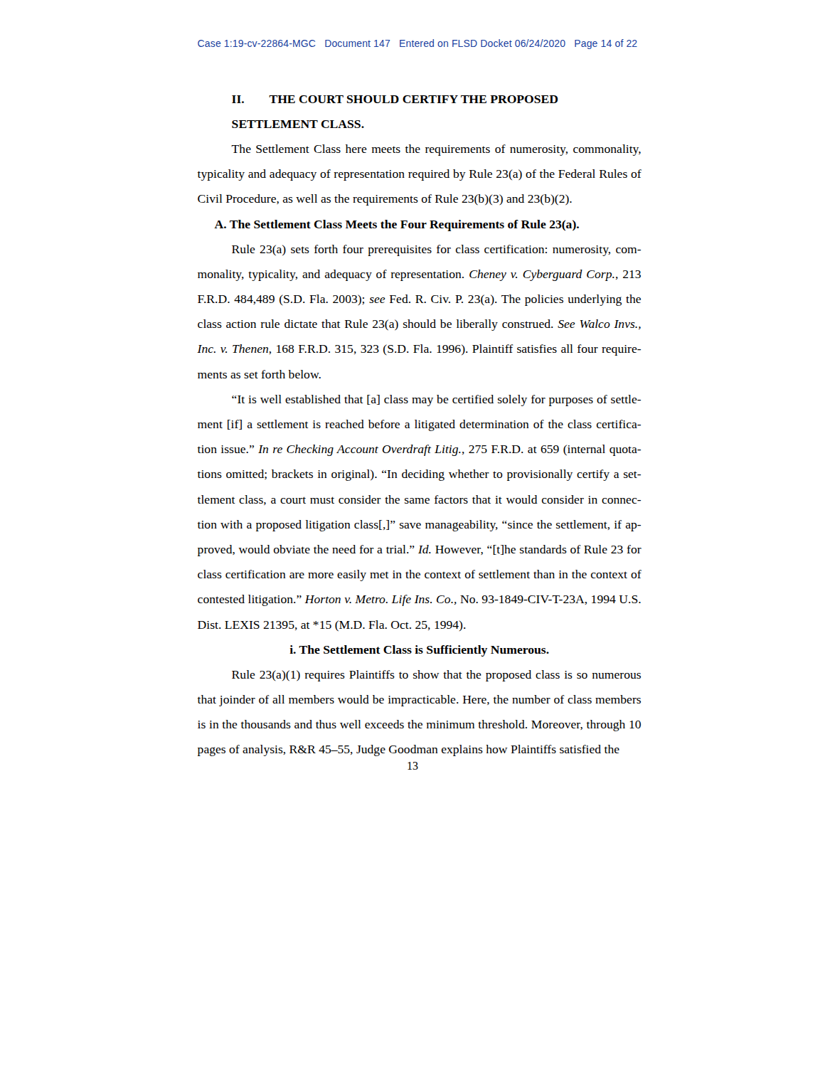Case 1:19-cv-22864-MGC Document 147 Entered on FLSD Docket 06/24/2020 Page 14 of 22
II. THE COURT SHOULD CERTIFY THE PROPOSED SETTLEMENT CLASS.
The Settlement Class here meets the requirements of numerosity, commonality, typicality and adequacy of representation required by Rule 23(a) of the Federal Rules of Civil Procedure, as well as the requirements of Rule 23(b)(3) and 23(b)(2).
A. The Settlement Class Meets the Four Requirements of Rule 23(a).
Rule 23(a) sets forth four prerequisites for class certification: numerosity, commonality, typicality, and adequacy of representation. Cheney v. Cyberguard Corp., 213 F.R.D. 484,489 (S.D. Fla. 2003); see Fed. R. Civ. P. 23(a). The policies underlying the class action rule dictate that Rule 23(a) should be liberally construed. See Walco Invs., Inc. v. Thenen, 168 F.R.D. 315, 323 (S.D. Fla. 1996). Plaintiff satisfies all four requirements as set forth below.
“It is well established that [a] class may be certified solely for purposes of settlement [if] a settlement is reached before a litigated determination of the class certification issue.” In re Checking Account Overdraft Litig., 275 F.R.D. at 659 (internal quotations omitted; brackets in original). “In deciding whether to provisionally certify a settlement class, a court must consider the same factors that it would consider in connection with a proposed litigation class[,]” save manageability, “since the settlement, if approved, would obviate the need for a trial.” Id. However, “[t]he standards of Rule 23 for class certification are more easily met in the context of settlement than in the context of contested litigation.” Horton v. Metro. Life Ins. Co., No. 93-1849-CIV-T-23A, 1994 U.S. Dist. LEXIS 21395, at *15 (M.D. Fla. Oct. 25, 1994).
i. The Settlement Class is Sufficiently Numerous.
Rule 23(a)(1) requires Plaintiffs to show that the proposed class is so numerous that joinder of all members would be impracticable. Here, the number of class members is in the thousands and thus well exceeds the minimum threshold. Moreover, through 10 pages of analysis, R&R 45–55, Judge Goodman explains how Plaintiffs satisfied the
13